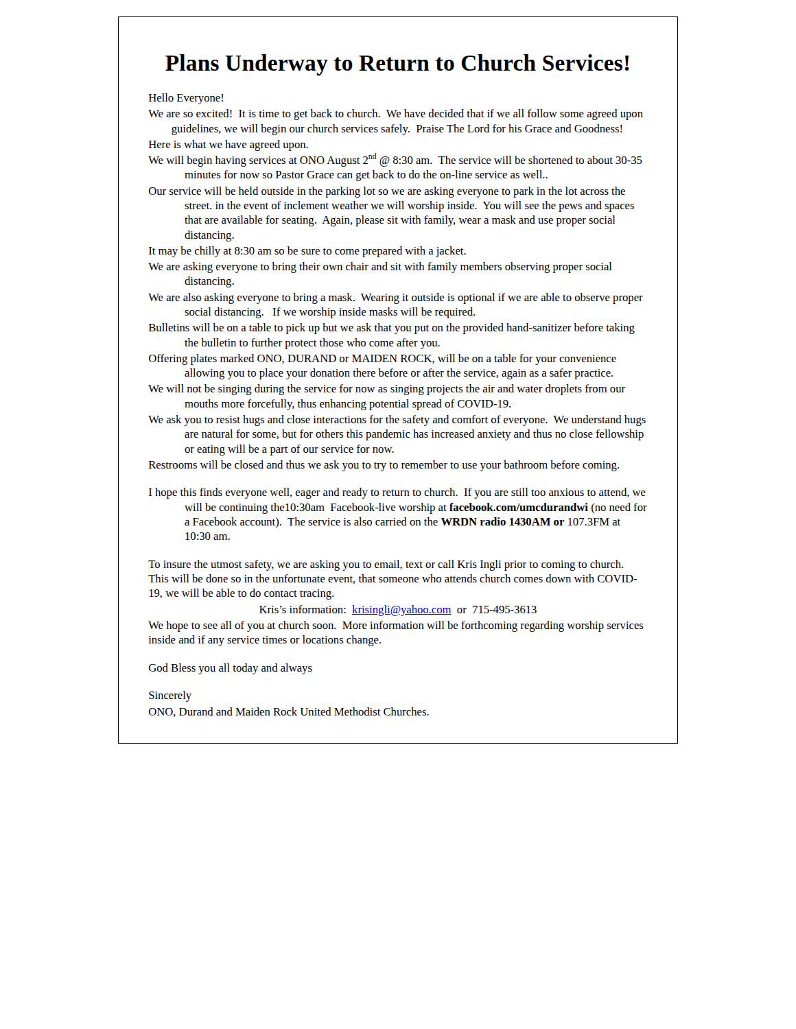Plans Underway to Return to Church Services!
Hello Everyone!
We are so excited! It is time to get back to church. We have decided that if we all follow some agreed upon guidelines, we will begin our church services safely. Praise The Lord for his Grace and Goodness!
Here is what we have agreed upon.
We will begin having services at ONO August 2nd @ 8:30 am. The service will be shortened to about 30-35 minutes for now so Pastor Grace can get back to do the on-line service as well..
Our service will be held outside in the parking lot so we are asking everyone to park in the lot across the street. in the event of inclement weather we will worship inside. You will see the pews and spaces that are available for seating. Again, please sit with family, wear a mask and use proper social distancing.
It may be chilly at 8:30 am so be sure to come prepared with a jacket.
We are asking everyone to bring their own chair and sit with family members observing proper social distancing.
We are also asking everyone to bring a mask. Wearing it outside is optional if we are able to observe proper social distancing. If we worship inside masks will be required.
Bulletins will be on a table to pick up but we ask that you put on the provided hand-sanitizer before taking the bulletin to further protect those who come after you.
Offering plates marked ONO, DURAND or MAIDEN ROCK, will be on a table for your convenience allowing you to place your donation there before or after the service, again as a safer practice.
We will not be singing during the service for now as singing projects the air and water droplets from our mouths more forcefully, thus enhancing potential spread of COVID-19.
We ask you to resist hugs and close interactions for the safety and comfort of everyone. We understand hugs are natural for some, but for others this pandemic has increased anxiety and thus no close fellowship or eating will be a part of our service for now.
Restrooms will be closed and thus we ask you to try to remember to use your bathroom before coming.
I hope this finds everyone well, eager and ready to return to church. If you are still too anxious to attend, we will be continuing the10:30am Facebook-live worship at facebook.com/umcdurandwi (no need for a Facebook account). The service is also carried on the WRDN radio 1430AM or 107.3FM at 10:30 am.
To insure the utmost safety, we are asking you to email, text or call Kris Ingli prior to coming to church. This will be done so in the unfortunate event, that someone who attends church comes down with COVID-19, we will be able to do contact tracing.
Kris’s information: krisingli@yahoo.com or 715-495-3613
We hope to see all of you at church soon. More information will be forthcoming regarding worship services inside and if any service times or locations change.
God Bless you all today and always
Sincerely
ONO, Durand and Maiden Rock United Methodist Churches.